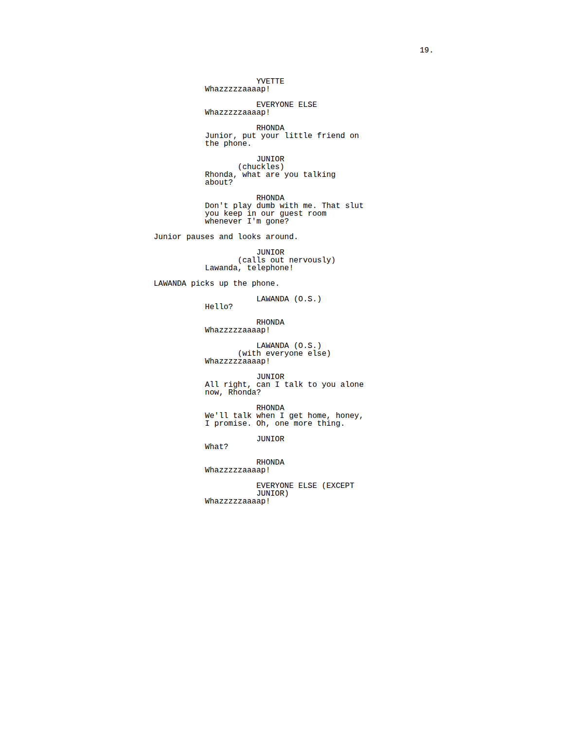19.
YVETTE
Whazzzzzaaaap!
EVERYONE ELSE
Whazzzzzaaaap!
RHONDA
Junior, put your little friend on the phone.
JUNIOR
(chuckles)
Rhonda, what are you talking about?
RHONDA
Don't play dumb with me. That slut you keep in our guest room whenever I'm gone?
Junior pauses and looks around.
JUNIOR
(calls out nervously)
Lawanda, telephone!
LAWANDA picks up the phone.
LAWANDA (O.S.)
Hello?
RHONDA
Whazzzzzaaaap!
LAWANDA (O.S.)
(with everyone else)
Whazzzzzaaaap!
JUNIOR
All right, can I talk to you alone now, Rhonda?
RHONDA
We'll talk when I get home, honey, I promise. Oh, one more thing.
JUNIOR
What?
RHONDA
Whazzzzzaaaap!
EVERYONE ELSE (EXCEPT
JUNIOR)
Whazzzzzaaaap!